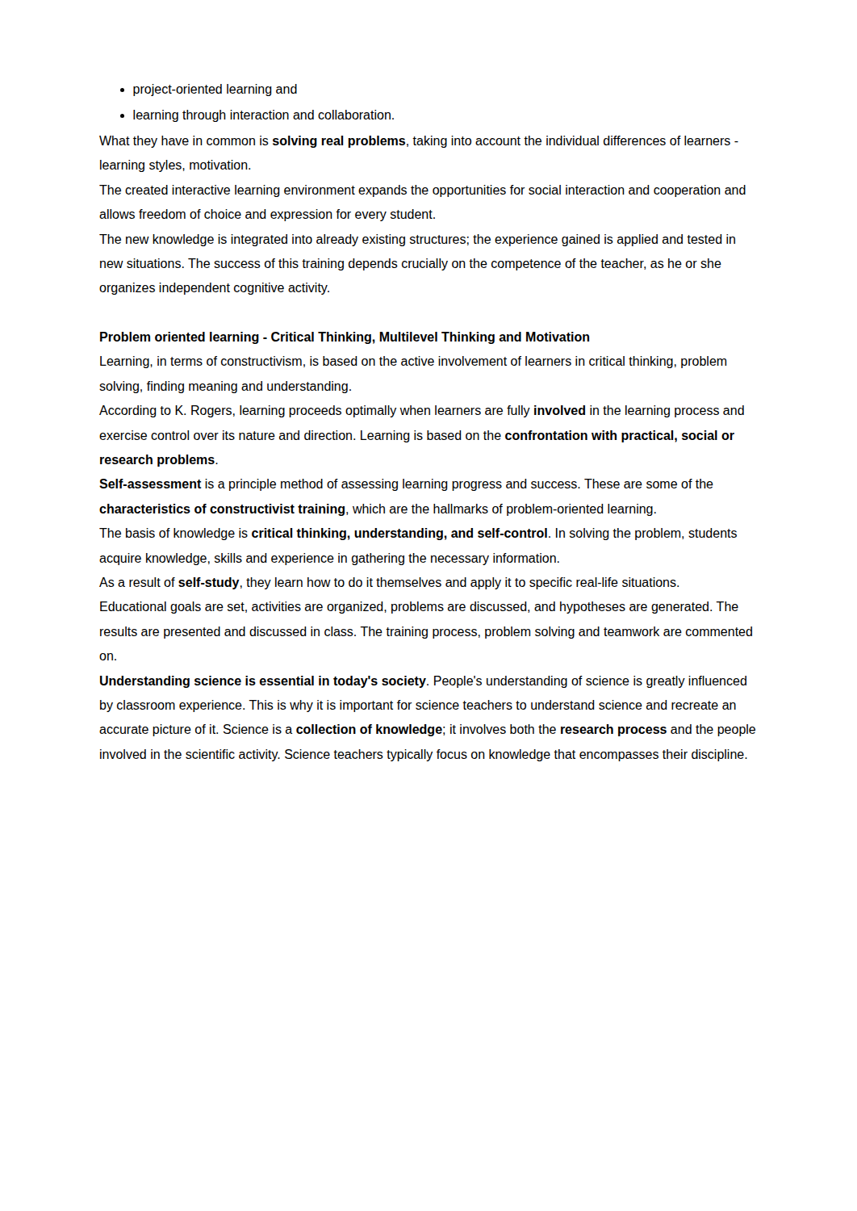project-oriented learning and
learning through interaction and collaboration.
What they have in common is solving real problems, taking into account the individual differences of learners - learning styles, motivation.
The created interactive learning environment expands the opportunities for social interaction and cooperation and allows freedom of choice and expression for every student.
The new knowledge is integrated into already existing structures; the experience gained is applied and tested in new situations. The success of this training depends crucially on the competence of the teacher, as he or she organizes independent cognitive activity.
Problem oriented learning - Critical Thinking, Multilevel Thinking and Motivation
Learning, in terms of constructivism, is based on the active involvement of learners in critical thinking, problem solving, finding meaning and understanding.
According to K. Rogers, learning proceeds optimally when learners are fully involved in the learning process and exercise control over its nature and direction. Learning is based on the confrontation with practical, social or research problems.
Self-assessment is a principle method of assessing learning progress and success. These are some of the characteristics of constructivist training, which are the hallmarks of problem-oriented learning.
The basis of knowledge is critical thinking, understanding, and self-control. In solving the problem, students acquire knowledge, skills and experience in gathering the necessary information.
As a result of self-study, they learn how to do it themselves and apply it to specific real-life situations.
Educational goals are set, activities are organized, problems are discussed, and hypotheses are generated. The results are presented and discussed in class. The training process, problem solving and teamwork are commented on.
Understanding science is essential in today's society. People's understanding of science is greatly influenced by classroom experience. This is why it is important for science teachers to understand science and recreate an accurate picture of it. Science is a collection of knowledge; it involves both the research process and the people involved in the scientific activity. Science teachers typically focus on knowledge that encompasses their discipline.